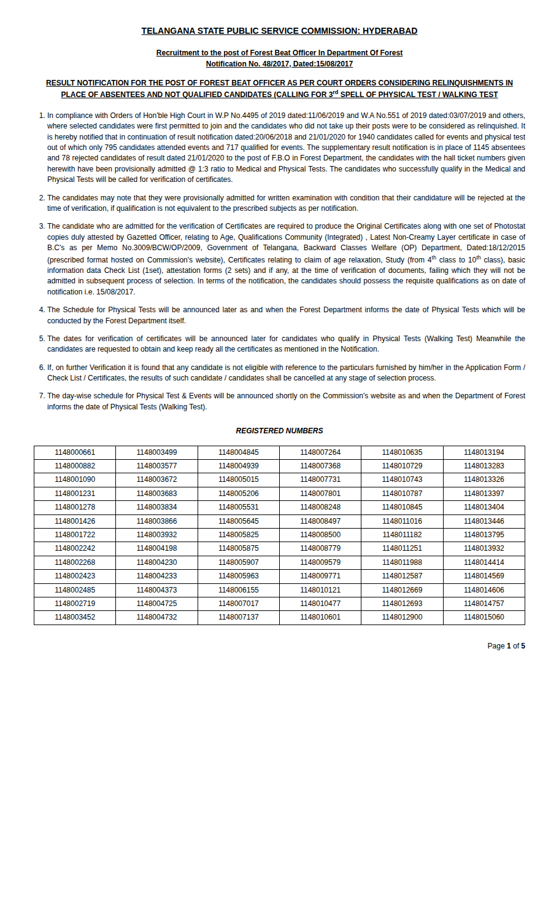TELANGANA STATE PUBLIC SERVICE COMMISSION: HYDERABAD
Recruitment to the post of Forest Beat Officer In Department Of Forest
Notification No. 48/2017, Dated:15/08/2017
RESULT NOTIFICATION FOR THE POST OF FOREST BEAT OFFICER AS PER COURT ORDERS CONSIDERING RELINQUISHMENTS IN PLACE OF ABSENTEES AND NOT QUALIFIED CANDIDATES (CALLING FOR 3rd SPELL OF PHYSICAL TEST / WALKING TEST
In compliance with Orders of Hon'ble High Court in W.P No.4495 of 2019 dated:11/06/2019 and W.A No.551 of 2019 dated:03/07/2019 and others, where selected candidates were first permitted to join and the candidates who did not take up their posts were to be considered as relinquished. It is hereby notified that in continuation of result notification dated:20/06/2018 and 21/01/2020 for 1940 candidates called for events and physical test out of which only 795 candidates attended events and 717 qualified for events. The supplementary result notification is in place of 1145 absentees and 78 rejected candidates of result dated 21/01/2020 to the post of F.B.O in Forest Department, the candidates with the hall ticket numbers given herewith have been provisionally admitted @ 1:3 ratio to Medical and Physical Tests. The candidates who successfully qualify in the Medical and Physical Tests will be called for verification of certificates.
The candidates may note that they were provisionally admitted for written examination with condition that their candidature will be rejected at the time of verification, if qualification is not equivalent to the prescribed subjects as per notification.
The candidate who are admitted for the verification of Certificates are required to produce the Original Certificates along with one set of Photostat copies duly attested by Gazetted Officer, relating to Age, Qualifications Community (Integrated) , Latest Non-Creamy Layer certificate in case of B.C's as per Memo No.3009/BCW/OP/2009, Government of Telangana, Backward Classes Welfare (OP) Department, Dated:18/12/2015 (prescribed format hosted on Commission's website), Certificates relating to claim of age relaxation, Study (from 4th class to 10th class), basic information data Check List (1set), attestation forms (2 sets) and if any, at the time of verification of documents, failing which they will not be admitted in subsequent process of selection. In terms of the notification, the candidates should possess the requisite qualifications as on date of notification i.e. 15/08/2017.
The Schedule for Physical Tests will be announced later as and when the Forest Department informs the date of Physical Tests which will be conducted by the Forest Department itself.
The dates for verification of certificates will be announced later for candidates who qualify in Physical Tests (Walking Test) Meanwhile the candidates are requested to obtain and keep ready all the certificates as mentioned in the Notification.
If, on further Verification it is found that any candidate is not eligible with reference to the particulars furnished by him/her in the Application Form / Check List / Certificates, the results of such candidate / candidates shall be cancelled at any stage of selection process.
The day-wise schedule for Physical Test & Events will be announced shortly on the Commission's website as and when the Department of Forest informs the date of Physical Tests (Walking Test).
REGISTERED NUMBERS
| 1148000661 | 1148003499 | 1148004845 | 1148007264 | 1148010635 | 1148013194 |
| 1148000882 | 1148003577 | 1148004939 | 1148007368 | 1148010729 | 1148013283 |
| 1148001090 | 1148003672 | 1148005015 | 1148007731 | 1148010743 | 1148013326 |
| 1148001231 | 1148003683 | 1148005206 | 1148007801 | 1148010787 | 1148013397 |
| 1148001278 | 1148003834 | 1148005531 | 1148008248 | 1148010845 | 1148013404 |
| 1148001426 | 1148003866 | 1148005645 | 1148008497 | 1148011016 | 1148013446 |
| 1148001722 | 1148003932 | 1148005825 | 1148008500 | 1148011182 | 1148013795 |
| 1148002242 | 1148004198 | 1148005875 | 1148008779 | 1148011251 | 1148013932 |
| 1148002268 | 1148004230 | 1148005907 | 1148009579 | 1148011988 | 1148014414 |
| 1148002423 | 1148004233 | 1148005963 | 1148009771 | 1148012587 | 1148014569 |
| 1148002485 | 1148004373 | 1148006155 | 1148010121 | 1148012669 | 1148014606 |
| 1148002719 | 1148004725 | 1148007017 | 1148010477 | 1148012693 | 1148014757 |
| 1148003452 | 1148004732 | 1148007137 | 1148010601 | 1148012900 | 1148015060 |
Page 1 of 5